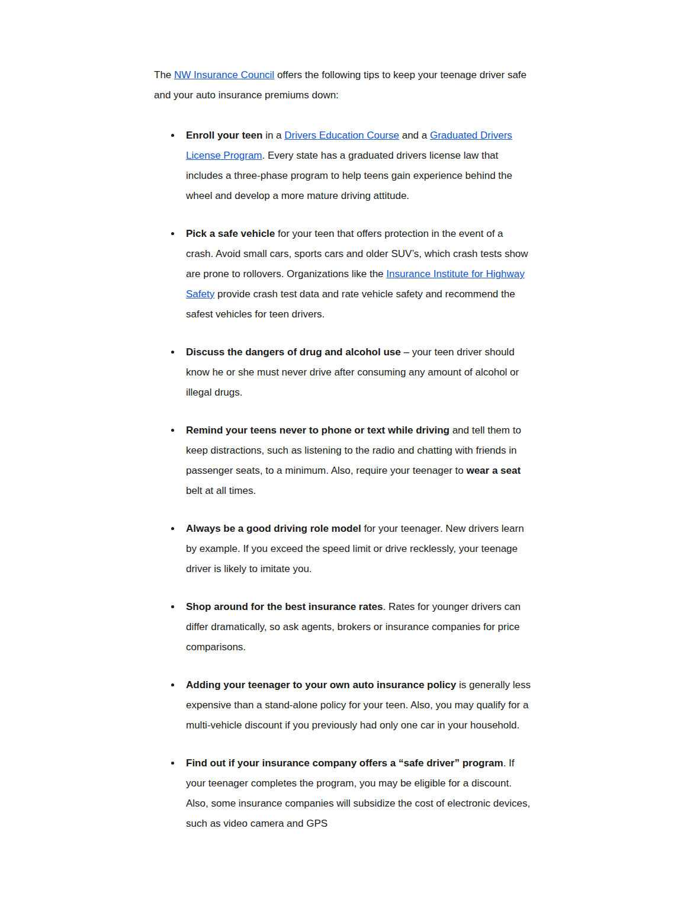The NW Insurance Council offers the following tips to keep your teenage driver safe and your auto insurance premiums down:
Enroll your teen in a Drivers Education Course and a Graduated Drivers License Program. Every state has a graduated drivers license law that includes a three-phase program to help teens gain experience behind the wheel and develop a more mature driving attitude.
Pick a safe vehicle for your teen that offers protection in the event of a crash. Avoid small cars, sports cars and older SUV’s, which crash tests show are prone to rollovers. Organizations like the Insurance Institute for Highway Safety provide crash test data and rate vehicle safety and recommend the safest vehicles for teen drivers.
Discuss the dangers of drug and alcohol use – your teen driver should know he or she must never drive after consuming any amount of alcohol or illegal drugs.
Remind your teens never to phone or text while driving and tell them to keep distractions, such as listening to the radio and chatting with friends in passenger seats, to a minimum. Also, require your teenager to wear a seat belt at all times.
Always be a good driving role model for your teenager. New drivers learn by example. If you exceed the speed limit or drive recklessly, your teenage driver is likely to imitate you.
Shop around for the best insurance rates. Rates for younger drivers can differ dramatically, so ask agents, brokers or insurance companies for price comparisons.
Adding your teenager to your own auto insurance policy is generally less expensive than a stand-alone policy for your teen. Also, you may qualify for a multi-vehicle discount if you previously had only one car in your household.
Find out if your insurance company offers a “safe driver” program. If your teenager completes the program, you may be eligible for a discount. Also, some insurance companies will subsidize the cost of electronic devices, such as video camera and GPS